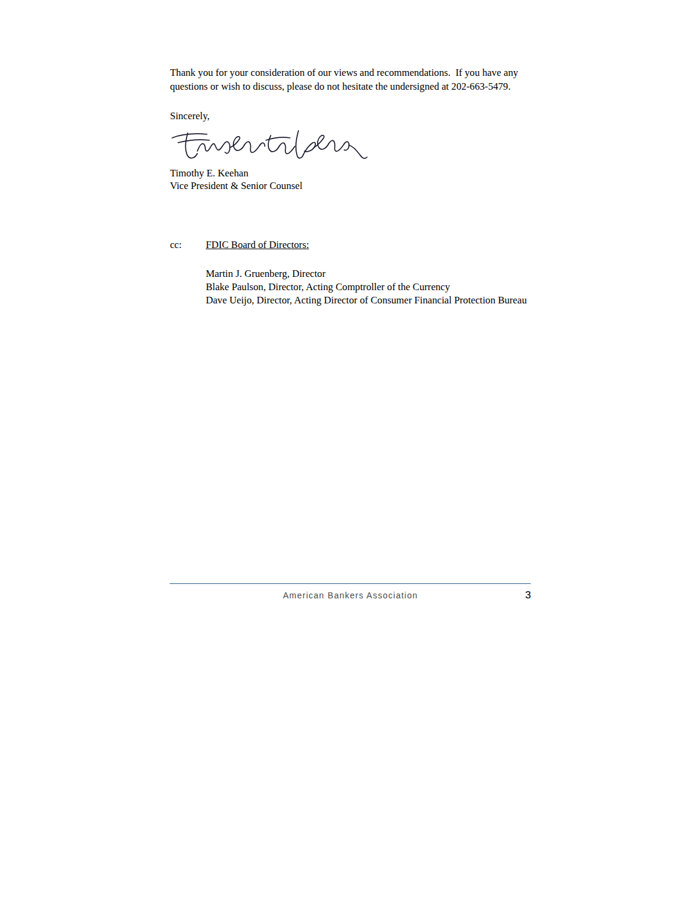Thank you for your consideration of our views and recommendations. If you have any questions or wish to discuss, please do not hesitate the undersigned at 202-663-5479.
Sincerely,
Timothy E. Keehan
Vice President & Senior Counsel
cc:
FDIC Board of Directors:
Martin J. Gruenberg, Director
Blake Paulson, Director, Acting Comptroller of the Currency
Dave Ueijo, Director, Acting Director of Consumer Financial Protection Bureau
American Bankers Association 3